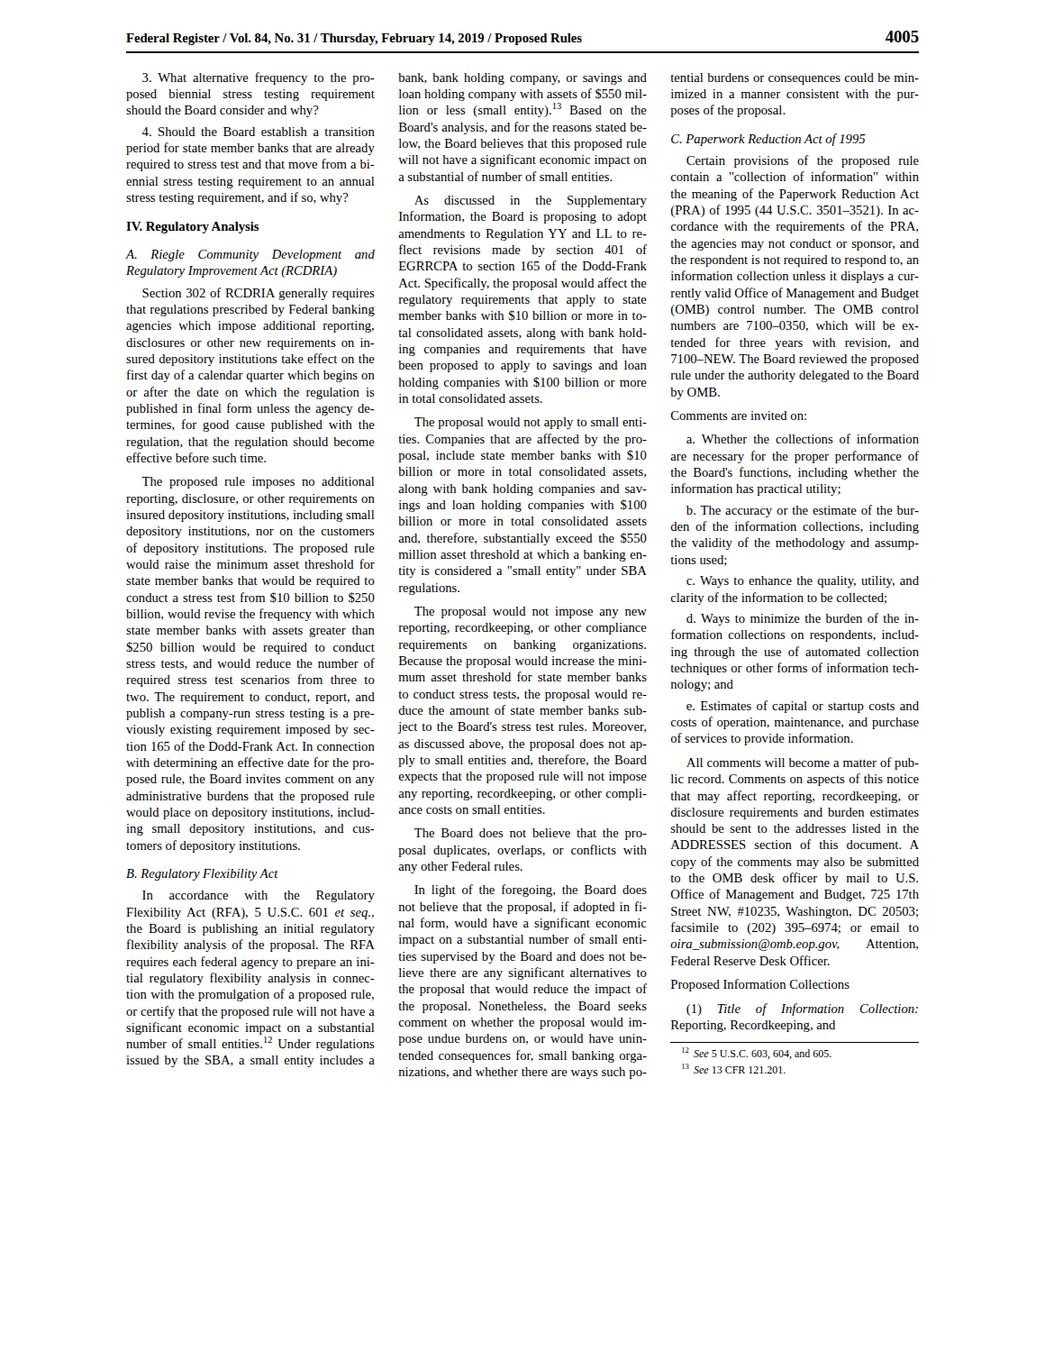Federal Register / Vol. 84, No. 31 / Thursday, February 14, 2019 / Proposed Rules
4005
3. What alternative frequency to the proposed biennial stress testing requirement should the Board consider and why?
4. Should the Board establish a transition period for state member banks that are already required to stress test and that move from a biennial stress testing requirement to an annual stress testing requirement, and if so, why?
IV. Regulatory Analysis
A. Riegle Community Development and Regulatory Improvement Act (RCDRIA)
Section 302 of RCDRIA generally requires that regulations prescribed by Federal banking agencies which impose additional reporting, disclosures or other new requirements on insured depository institutions take effect on the first day of a calendar quarter which begins on or after the date on which the regulation is published in final form unless the agency determines, for good cause published with the regulation, that the regulation should become effective before such time.
The proposed rule imposes no additional reporting, disclosure, or other requirements on insured depository institutions, including small depository institutions, nor on the customers of depository institutions. The proposed rule would raise the minimum asset threshold for state member banks that would be required to conduct a stress test from $10 billion to $250 billion, would revise the frequency with which state member banks with assets greater than $250 billion would be required to conduct stress tests, and would reduce the number of required stress test scenarios from three to two. The requirement to conduct, report, and publish a company-run stress testing is a previously existing requirement imposed by section 165 of the Dodd-Frank Act. In connection with determining an effective date for the proposed rule, the Board invites comment on any administrative burdens that the proposed rule would place on depository institutions, including small depository institutions, and customers of depository institutions.
B. Regulatory Flexibility Act
In accordance with the Regulatory Flexibility Act (RFA), 5 U.S.C. 601 et seq., the Board is publishing an initial regulatory flexibility analysis of the proposal. The RFA requires each federal agency to prepare an initial regulatory flexibility analysis in connection with the promulgation of a proposed rule, or certify that the proposed rule will not have a significant economic impact on a substantial number of small entities.12 Under regulations issued by the SBA, a small entity includes a bank, bank holding company, or savings and loan holding company with assets of $550 million or less (small entity).13 Based on the Board's analysis, and for the reasons stated below, the Board believes that this proposed rule will not have a significant economic impact on a substantial of number of small entities.
As discussed in the Supplementary Information, the Board is proposing to adopt amendments to Regulation YY and LL to reflect revisions made by section 401 of EGRRCPA to section 165 of the Dodd-Frank Act. Specifically, the proposal would affect the regulatory requirements that apply to state member banks with $10 billion or more in total consolidated assets, along with bank holding companies and requirements that have been proposed to apply to savings and loan holding companies with $100 billion or more in total consolidated assets.
The proposal would not apply to small entities. Companies that are affected by the proposal, include state member banks with $10 billion or more in total consolidated assets, along with bank holding companies and savings and loan holding companies with $100 billion or more in total consolidated assets and, therefore, substantially exceed the $550 million asset threshold at which a banking entity is considered a "small entity" under SBA regulations.
The proposal would not impose any new reporting, recordkeeping, or other compliance requirements on banking organizations. Because the proposal would increase the minimum asset threshold for state member banks to conduct stress tests, the proposal would reduce the amount of state member banks subject to the Board's stress test rules. Moreover, as discussed above, the proposal does not apply to small entities and, therefore, the Board expects that the proposed rule will not impose any reporting, recordkeeping, or other compliance costs on small entities.
The Board does not believe that the proposal duplicates, overlaps, or conflicts with any other Federal rules.
In light of the foregoing, the Board does not believe that the proposal, if adopted in final form, would have a significant economic impact on a substantial number of small entities supervised by the Board and does not believe there are any significant alternatives to the proposal that would reduce the impact of the proposal. Nonetheless, the Board seeks comment on whether the proposal would impose undue burdens on, or would have unintended consequences for, small banking organizations, and whether there are ways such potential burdens or consequences could be minimized in a manner consistent with the purposes of the proposal.
C. Paperwork Reduction Act of 1995
Certain provisions of the proposed rule contain a "collection of information" within the meaning of the Paperwork Reduction Act (PRA) of 1995 (44 U.S.C. 3501–3521). In accordance with the requirements of the PRA, the agencies may not conduct or sponsor, and the respondent is not required to respond to, an information collection unless it displays a currently valid Office of Management and Budget (OMB) control number. The OMB control numbers are 7100–0350, which will be extended for three years with revision, and 7100–NEW. The Board reviewed the proposed rule under the authority delegated to the Board by OMB.
Comments are invited on:
a. Whether the collections of information are necessary for the proper performance of the Board's functions, including whether the information has practical utility;
b. The accuracy or the estimate of the burden of the information collections, including the validity of the methodology and assumptions used;
c. Ways to enhance the quality, utility, and clarity of the information to be collected;
d. Ways to minimize the burden of the information collections on respondents, including through the use of automated collection techniques or other forms of information technology; and
e. Estimates of capital or startup costs and costs of operation, maintenance, and purchase of services to provide information.
All comments will become a matter of public record. Comments on aspects of this notice that may affect reporting, recordkeeping, or disclosure requirements and burden estimates should be sent to the addresses listed in the ADDRESSES section of this document. A copy of the comments may also be submitted to the OMB desk officer by mail to U.S. Office of Management and Budget, 725 17th Street NW, #10235, Washington, DC 20503; facsimile to (202) 395–6974; or email to oira_submission@omb.eop.gov, Attention, Federal Reserve Desk Officer.
Proposed Information Collections
(1) Title of Information Collection: Reporting, Recordkeeping, and
12 See 5 U.S.C. 603, 604, and 605.
13 See 13 CFR 121.201.